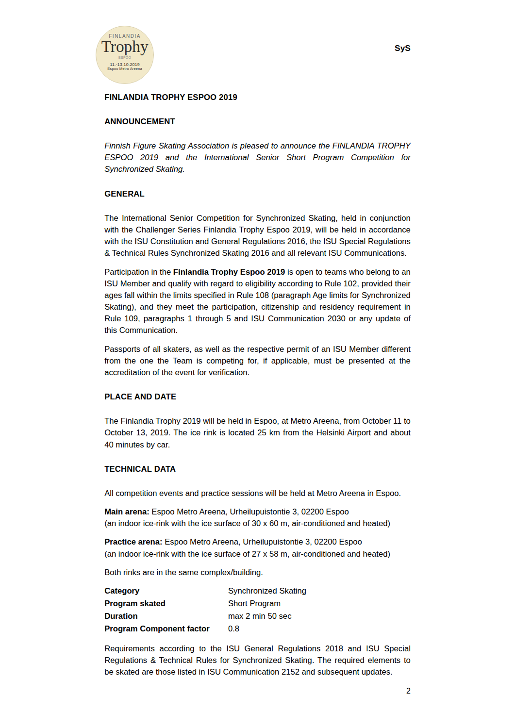FINLANDIA
Trophy
ESPOO
11.-13.10.2019
Espoo Metro Areena
SyS
FINLANDIA TROPHY ESPOO 2019
ANNOUNCEMENT
Finnish Figure Skating Association is pleased to announce the FINLANDIA TROPHY ESPOO 2019 and the International Senior Short Program Competition for Synchronized Skating.
GENERAL
The International Senior Competition for Synchronized Skating, held in conjunction with the Challenger Series Finlandia Trophy Espoo 2019, will be held in accordance with the ISU Constitution and General Regulations 2016, the ISU Special Regulations & Technical Rules Synchronized Skating 2016 and all relevant ISU Communications.
Participation in the Finlandia Trophy Espoo 2019 is open to teams who belong to an ISU Member and qualify with regard to eligibility according to Rule 102, provided their ages fall within the limits specified in Rule 108 (paragraph Age limits for Synchronized Skating), and they meet the participation, citizenship and residency requirement in Rule 109, paragraphs 1 through 5 and ISU Communication 2030 or any update of this Communication.
Passports of all skaters, as well as the respective permit of an ISU Member different from the one the Team is competing for, if applicable, must be presented at the accreditation of the event for verification.
PLACE AND DATE
The Finlandia Trophy 2019 will be held in Espoo, at Metro Areena, from October 11 to October 13, 2019. The ice rink is located 25 km from the Helsinki Airport and about 40 minutes by car.
TECHNICAL DATA
All competition events and practice sessions will be held at Metro Areena in Espoo.
Main arena: Espoo Metro Areena, Urheilupuistontie 3, 02200 Espoo
(an indoor ice-rink with the ice surface of 30 x 60 m, air-conditioned and heated)
Practice arena: Espoo Metro Areena, Urheilupuistontie 3, 02200 Espoo
(an indoor ice-rink with the ice surface of 27 x 58 m, air-conditioned and heated)
Both rinks are in the same complex/building.
| Category | Synchronized Skating |
| Program skated | Short Program |
| Duration | max 2 min 50 sec |
| Program Component factor | 0.8 |
Requirements according to the ISU General Regulations 2018 and ISU Special Regulations & Technical Rules for Synchronized Skating. The required elements to be skated are those listed in ISU Communication 2152 and subsequent updates.
2